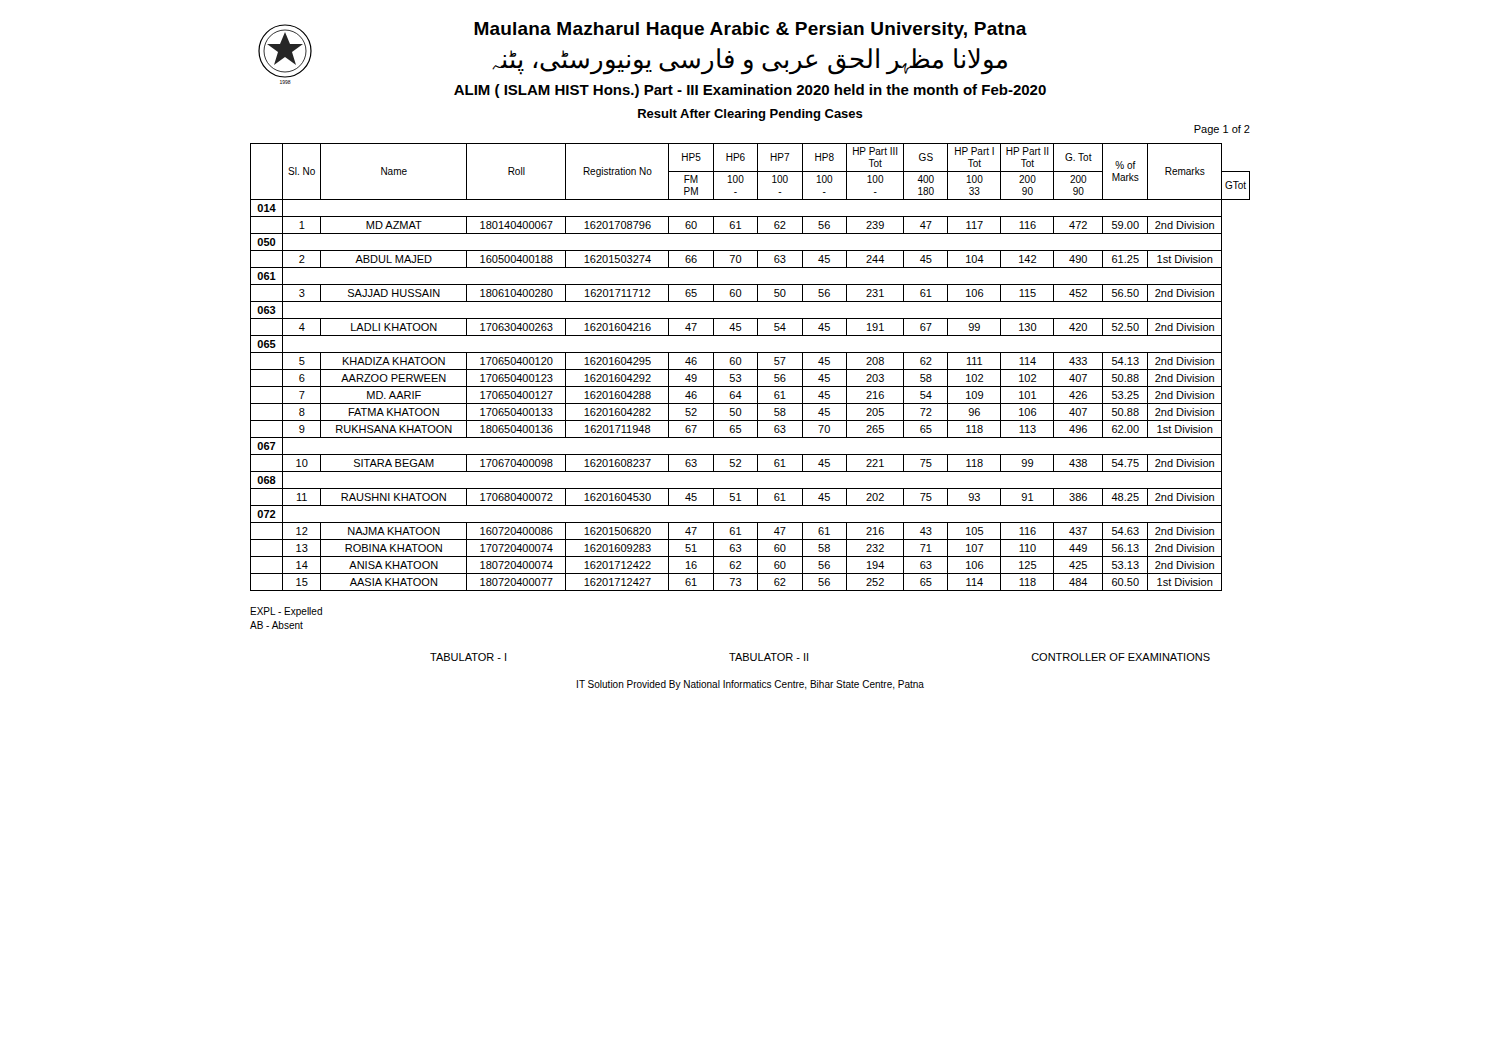1998
Maulana Mazharul Haque Arabic & Persian University, Patna
مولانا مظہر الحق عربی و فارسی یونیورسٹی، پٹنہ
ALIM ( ISLAM HIST Hons.) Part - III Examination 2020 held in the month of Feb-2020
Result After Clearing Pending Cases Page 1 of 2
| | Sl. No | Name | Roll | Registration No | HP5 | HP6 | HP7 | HP8 | HP Part III Tot | GS | HP Part I Tot | HP Part II Tot | G. Tot | % of Marks | Remarks |
| --- | --- | --- | --- | --- | --- | --- | --- | --- | --- | --- | --- | --- | --- | --- | --- |
| FM PM | 100 - | 100 - | 100 - | 100 - | 400 180 | 100 33 | 200 90 | 200 90 | GTot |
| 014 | |
| | 1 | MD AZMAT | 180140400067 | 16201708796 | 60 | 61 | 62 | 56 | 239 | 47 | 117 | 116 | 472 | 59.00 | 2nd Division |
| 050 | |
| | 2 | ABDUL MAJED | 160500400188 | 16201503274 | 66 | 70 | 63 | 45 | 244 | 45 | 104 | 142 | 490 | 61.25 | 1st Division |
| 061 | |
| | 3 | SAJJAD HUSSAIN | 180610400280 | 16201711712 | 65 | 60 | 50 | 56 | 231 | 61 | 106 | 115 | 452 | 56.50 | 2nd Division |
| 063 | |
| | 4 | LADLI KHATOON | 170630400263 | 16201604216 | 47 | 45 | 54 | 45 | 191 | 67 | 99 | 130 | 420 | 52.50 | 2nd Division |
| 065 | |
| | 5 | KHADIZA KHATOON | 170650400120 | 16201604295 | 46 | 60 | 57 | 45 | 208 | 62 | 111 | 114 | 433 | 54.13 | 2nd Division |
| | 6 | AARZOO PERWEEN | 170650400123 | 16201604292 | 49 | 53 | 56 | 45 | 203 | 58 | 102 | 102 | 407 | 50.88 | 2nd Division |
| | 7 | MD. AARIF | 170650400127 | 16201604288 | 46 | 64 | 61 | 45 | 216 | 54 | 109 | 101 | 426 | 53.25 | 2nd Division |
| | 8 | FATMA KHATOON | 170650400133 | 16201604282 | 52 | 50 | 58 | 45 | 205 | 72 | 96 | 106 | 407 | 50.88 | 2nd Division |
| | 9 | RUKHSANA KHATOON | 180650400136 | 16201711948 | 67 | 65 | 63 | 70 | 265 | 65 | 118 | 113 | 496 | 62.00 | 1st Division |
| 067 | |
| | 10 | SITARA BEGAM | 170670400098 | 16201608237 | 63 | 52 | 61 | 45 | 221 | 75 | 118 | 99 | 438 | 54.75 | 2nd Division |
| 068 | |
| | 11 | RAUSHNI KHATOON | 170680400072 | 16201604530 | 45 | 51 | 61 | 45 | 202 | 75 | 93 | 91 | 386 | 48.25 | 2nd Division |
| 072 | |
| | 12 | NAJMA KHATOON | 160720400086 | 16201506820 | 47 | 61 | 47 | 61 | 216 | 43 | 105 | 116 | 437 | 54.63 | 2nd Division |
| | 13 | ROBINA KHATOON | 170720400074 | 16201609283 | 51 | 63 | 60 | 58 | 232 | 71 | 107 | 110 | 449 | 56.13 | 2nd Division |
| | 14 | ANISA KHATOON | 180720400074 | 16201712422 | 16 | 62 | 60 | 56 | 194 | 63 | 106 | 125 | 425 | 53.13 | 2nd Division |
| | 15 | AASIA KHATOON | 180720400077 | 16201712427 | 61 | 73 | 62 | 56 | 252 | 65 | 114 | 118 | 484 | 60.50 | 1st Division |
EXPL - Expelled
AB - Absent
TABULATOR - I TABULATOR - II CONTROLLER OF EXAMINATIONS
IT Solution Provided By National Informatics Centre, Bihar State Centre, Patna